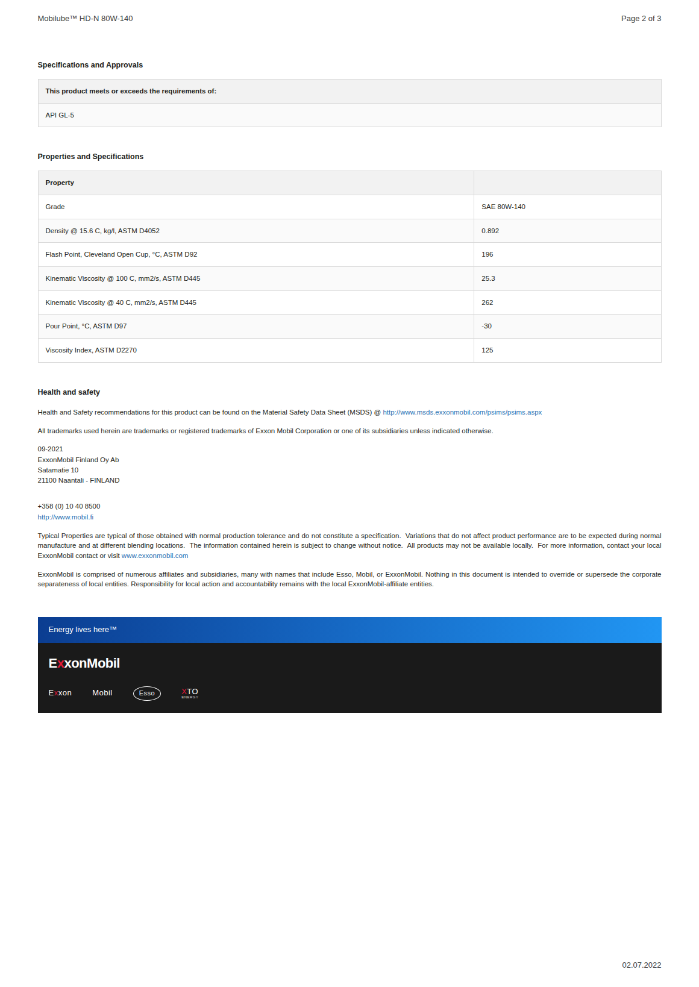Mobilube™ HD-N 80W-140
Page 2 of 3
Specifications and Approvals
| This product meets or exceeds the requirements of: |
| --- |
| API GL-5 |
Properties and Specifications
| Property | |
| --- | --- |
| Grade | SAE 80W-140 |
| Density @ 15.6 C, kg/l, ASTM D4052 | 0.892 |
| Flash Point, Cleveland Open Cup, °C, ASTM D92 | 196 |
| Kinematic Viscosity @ 100 C, mm2/s, ASTM D445 | 25.3 |
| Kinematic Viscosity @ 40 C, mm2/s, ASTM D445 | 262 |
| Pour Point, °C, ASTM D97 | -30 |
| Viscosity Index, ASTM D2270 | 125 |
Health and safety
Health and Safety recommendations for this product can be found on the Material Safety Data Sheet (MSDS) @ http://www.msds.exxonmobil.com/psims/psims.aspx
All trademarks used herein are trademarks or registered trademarks of Exxon Mobil Corporation or one of its subsidiaries unless indicated otherwise.
09-2021
ExxonMobil Finland Oy Ab
Satamatie 10
21100 Naantali - FINLAND
+358 (0) 10 40 8500
http://www.mobil.fi
Typical Properties are typical of those obtained with normal production tolerance and do not constitute a specification. Variations that do not affect product performance are to be expected during normal manufacture and at different blending locations. The information contained herein is subject to change without notice. All products may not be available locally. For more information, contact your local ExxonMobil contact or visit www.exxonmobil.com
ExxonMobil is comprised of numerous affiliates and subsidiaries, many with names that include Esso, Mobil, or ExxonMobil. Nothing in this document is intended to override or supersede the corporate separateness of local entities. Responsibility for local action and accountability remains with the local ExxonMobil-affiliate entities.
Energy lives here™
ExxonMobil
Exxon Mobil Esso XTOENERGY
02.07.2022